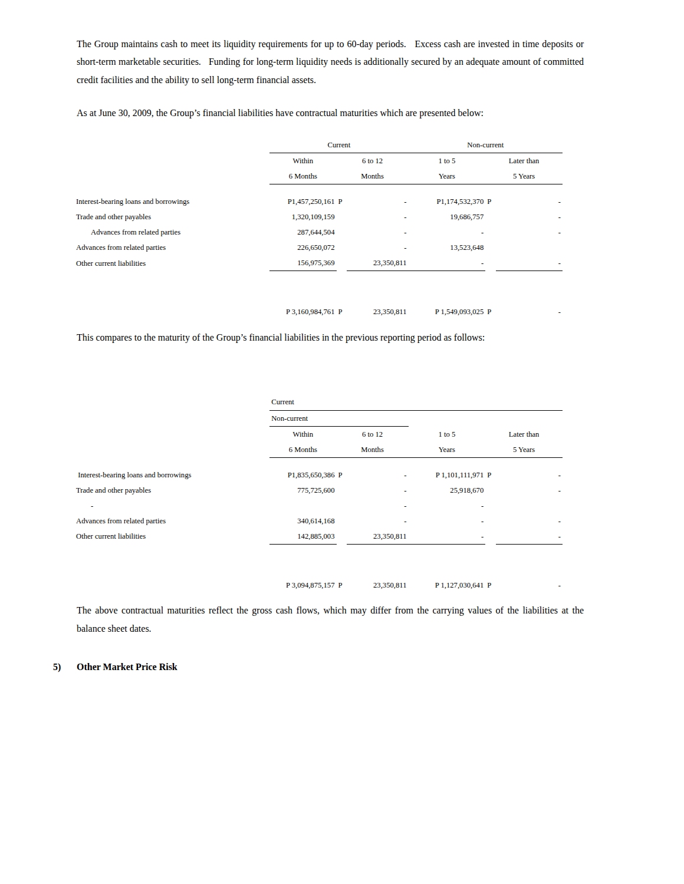The Group maintains cash to meet its liquidity requirements for up to 60-day periods. Excess cash are invested in time deposits or short-term marketable securities. Funding for long-term liquidity needs is additionally secured by an adequate amount of committed credit facilities and the ability to sell long-term financial assets.
As at June 30, 2009, the Group’s financial liabilities have contractual maturities which are presented below:
| | Current | Non-current |
| | Within | 6 to 12 | 1 to 5 | Later than |
| | 6 Months | Months | Years | 5 Years |
| Interest-bearing loans and borrowings | P1,457,250,161 | P | - | P1,174,532,370 | P | - |
| Trade and other payables | 1,320,109,159 | | - | 19,686,757 | | - |
| Advances from related parties | 287,644,504 | | - | - | | - |
| Advances from related parties | 226,650,072 | | - | 13,523,648 | | |
| Other current liabilities | 156,975,369 | | 23,350,811 | - | | - |
| | P 3,160,984,761 | P | 23,350,811 | P 1,549,093,025 | P | - |
This compares to the maturity of the Group’s financial liabilities in the previous reporting period as follows:
| | Current |
| | Non-current | |
| | Within | 6 to 12 | 1 to 5 | Later than |
| | 6 Months | Months | Years | 5 Years |
| Interest-bearing loans and borrowings | P1,835,650,386 | P | - | P 1,101,111,971 | P | - |
| Trade and other payables | 775,725,600 | | - | 25,918,670 | | - |
| - | | | - | - | | |
| Advances from related parties | 340,614,168 | | - | - | | - |
| Other current liabilities | 142,885,003 | | 23,350,811 | - | | - |
| | P 3,094,875,157 | P | 23,350,811 | P 1,127,030,641 | P | - |
The above contractual maturities reflect the gross cash flows, which may differ from the carrying values of the liabilities at the balance sheet dates.
5) Other Market Price Risk